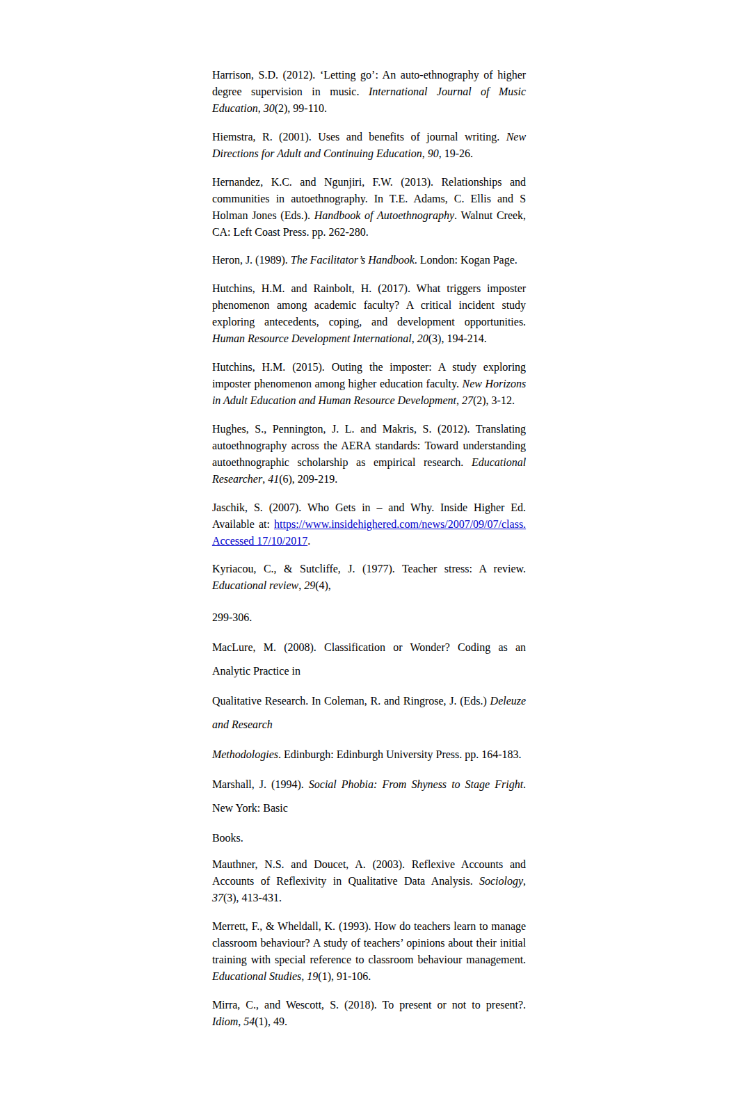Harrison, S.D. (2012). ‘Letting go’: An auto-ethnography of higher degree supervision in music. International Journal of Music Education, 30(2), 99-110.
Hiemstra, R. (2001). Uses and benefits of journal writing. New Directions for Adult and Continuing Education, 90, 19-26.
Hernandez, K.C. and Ngunjiri, F.W. (2013). Relationships and communities in autoethnography. In T.E. Adams, C. Ellis and S Holman Jones (Eds.). Handbook of Autoethnography. Walnut Creek, CA: Left Coast Press. pp. 262-280.
Heron, J. (1989). The Facilitator’s Handbook. London: Kogan Page.
Hutchins, H.M. and Rainbolt, H. (2017). What triggers imposter phenomenon among academic faculty? A critical incident study exploring antecedents, coping, and development opportunities. Human Resource Development International, 20(3), 194-214.
Hutchins, H.M. (2015). Outing the imposter: A study exploring imposter phenomenon among higher education faculty. New Horizons in Adult Education and Human Resource Development, 27(2), 3-12.
Hughes, S., Pennington, J. L. and Makris, S. (2012). Translating autoethnography across the AERA standards: Toward understanding autoethnographic scholarship as empirical research. Educational Researcher, 41(6), 209-219.
Jaschik, S. (2007). Who Gets in – and Why. Inside Higher Ed. Available at: https://www.insidehighered.com/news/2007/09/07/class. Accessed 17/10/2017.
Kyriacou, C., & Sutcliffe, J. (1977). Teacher stress: A review. Educational review, 29(4),
299-306.
MacLure, M. (2008). Classification or Wonder? Coding as an Analytic Practice in
Qualitative Research. In Coleman, R. and Ringrose, J. (Eds.) Deleuze and Research
Methodologies. Edinburgh: Edinburgh University Press. pp. 164-183.
Marshall, J. (1994). Social Phobia: From Shyness to Stage Fright. New York: Basic
Books.
Mauthner, N.S. and Doucet, A. (2003). Reflexive Accounts and Accounts of Reflexivity in Qualitative Data Analysis. Sociology, 37(3), 413-431.
Merrett, F., & Wheldall, K. (1993). How do teachers learn to manage classroom behaviour? A study of teachers’ opinions about their initial training with special reference to classroom behaviour management. Educational Studies, 19(1), 91-106.
Mirra, C., and Wescott, S. (2018). To present or not to present?. Idiom, 54(1), 49.